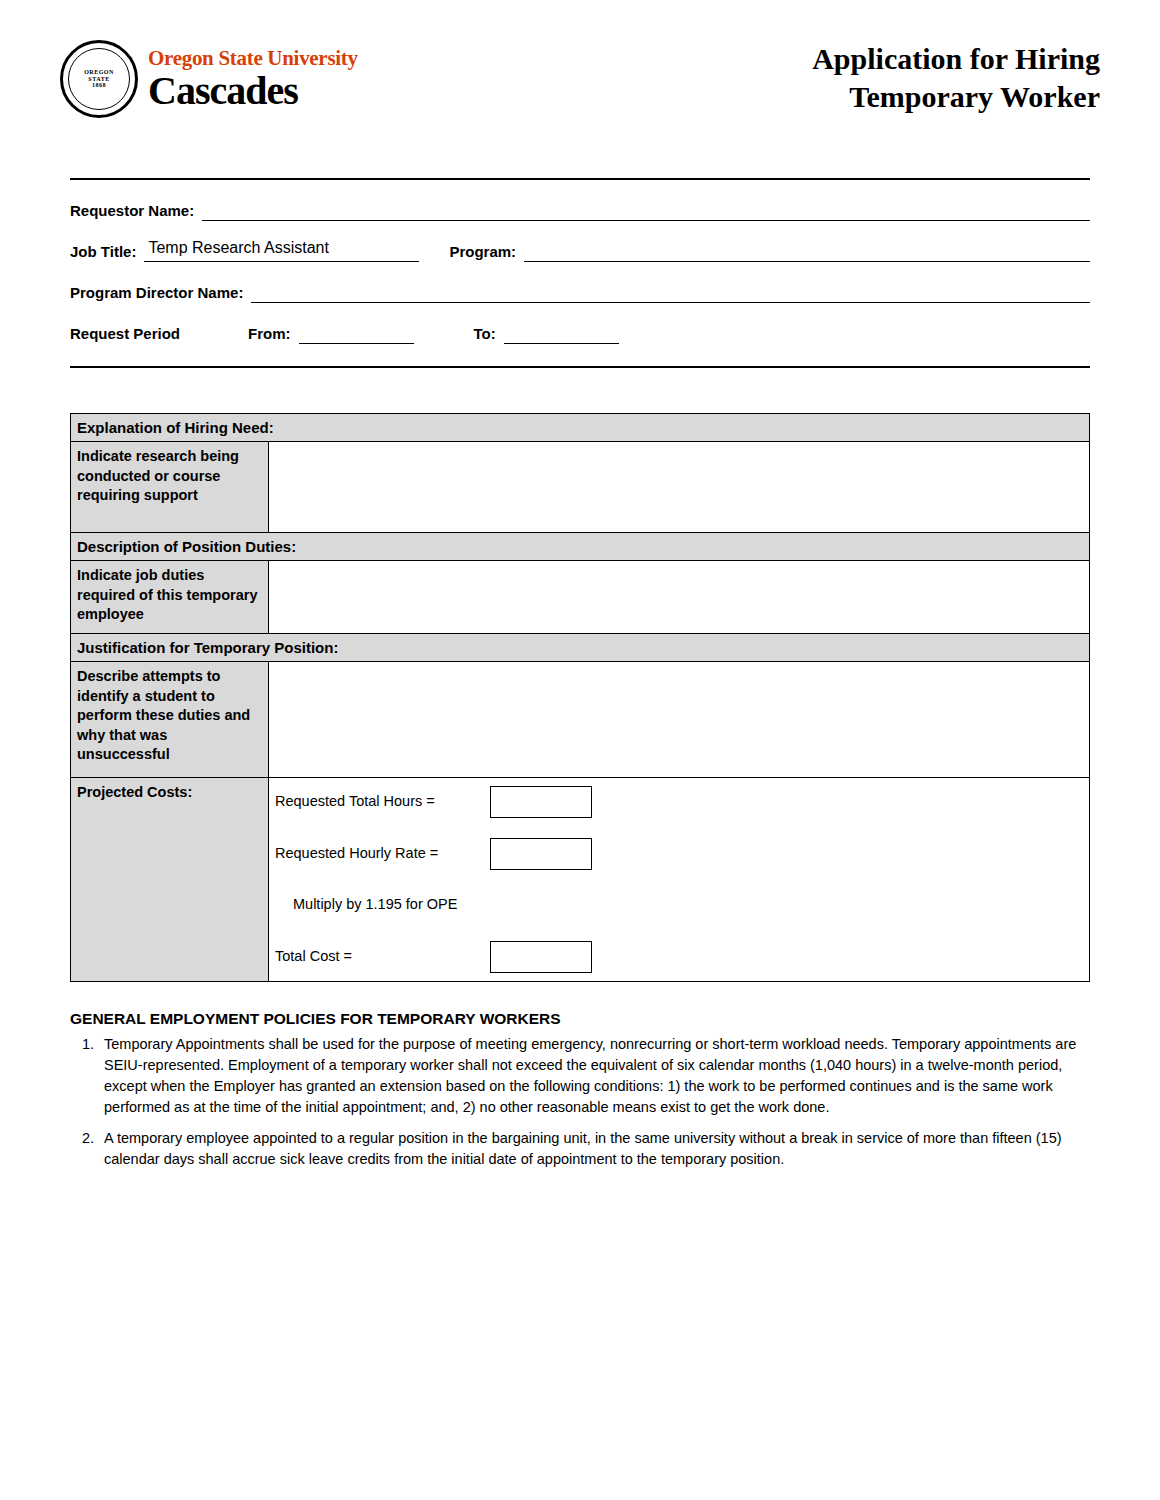OREGON
STATE
1868
Oregon State University
Cascades
Application for Hiring
Temporary Worker
Requestor Name:
Job Title: Temp Research Assistant Program:
Program Director Name:
Request Period From: To:
| Explanation of Hiring Need: |
| Indicate research being conducted or course requiring support | |
| Description of Position Duties: |
| Indicate job duties required of this temporary employee | |
| Justification for Temporary Position: |
| Describe attempts to identify a student to perform these duties and why that was unsuccessful | |
| Projected Costs: | Requested Total Hours = Requested Hourly Rate = Multiply by 1.195 for OPE Total Cost = |
GENERAL EMPLOYMENT POLICIES FOR TEMPORARY WORKERS
Temporary Appointments shall be used for the purpose of meeting emergency, nonrecurring or short-term workload needs. Temporary appointments are SEIU-represented. Employment of a temporary worker shall not exceed the equivalent of six calendar months (1,040 hours) in a twelve-month period, except when the Employer has granted an extension based on the following conditions: 1) the work to be performed continues and is the same work performed as at the time of the initial appointment; and, 2) no other reasonable means exist to get the work done.
A temporary employee appointed to a regular position in the bargaining unit, in the same university without a break in service of more than fifteen (15) calendar days shall accrue sick leave credits from the initial date of appointment to the temporary position.